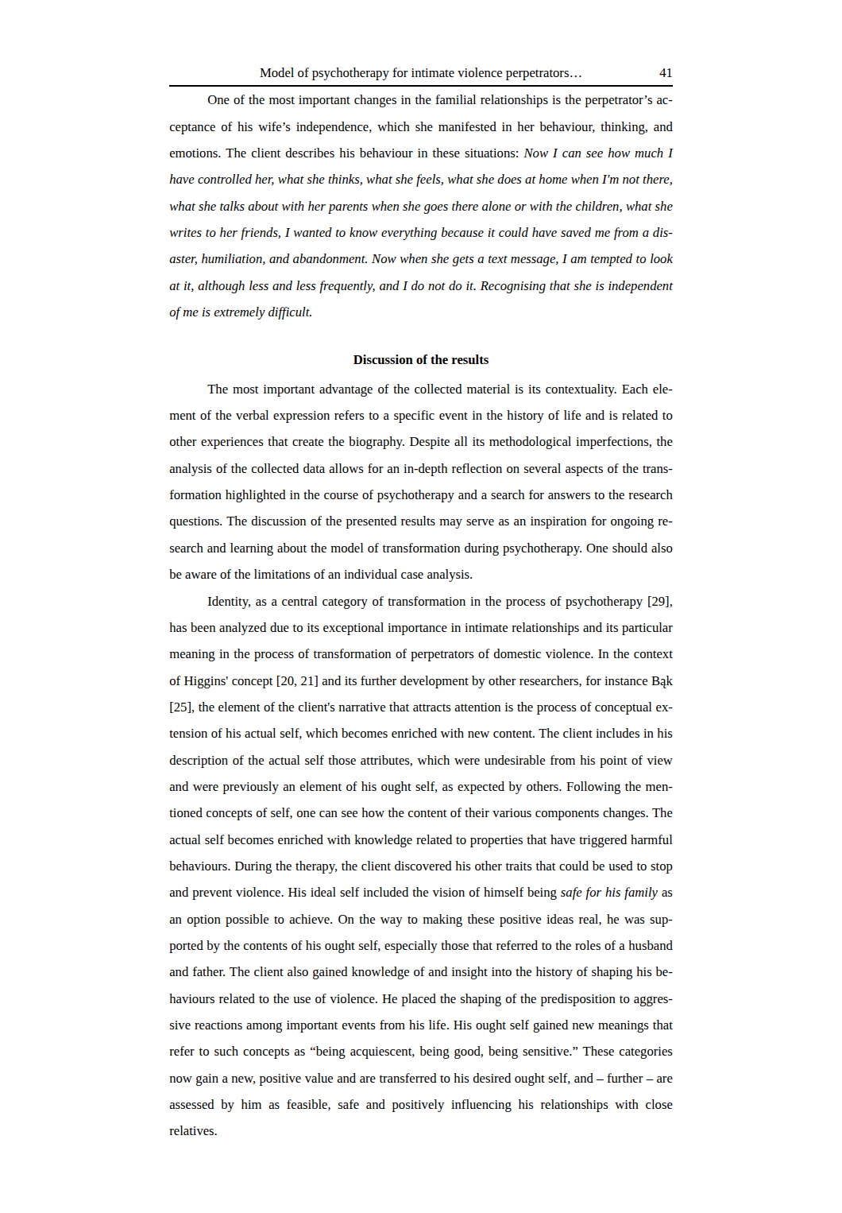Model of psychotherapy for intimate violence perpetrators… 41
One of the most important changes in the familial relationships is the perpetrator’s acceptance of his wife’s independence, which she manifested in her behaviour, thinking, and emotions. The client describes his behaviour in these situations: Now I can see how much I have controlled her, what she thinks, what she feels, what she does at home when I'm not there, what she talks about with her parents when she goes there alone or with the children, what she writes to her friends, I wanted to know everything because it could have saved me from a disaster, humiliation, and abandonment. Now when she gets a text message, I am tempted to look at it, although less and less frequently, and I do not do it. Recognising that she is independent of me is extremely difficult.
Discussion of the results
The most important advantage of the collected material is its contextuality. Each element of the verbal expression refers to a specific event in the history of life and is related to other experiences that create the biography. Despite all its methodological imperfections, the analysis of the collected data allows for an in-depth reflection on several aspects of the transformation highlighted in the course of psychotherapy and a search for answers to the research questions. The discussion of the presented results may serve as an inspiration for ongoing research and learning about the model of transformation during psychotherapy. One should also be aware of the limitations of an individual case analysis.
Identity, as a central category of transformation in the process of psychotherapy [29], has been analyzed due to its exceptional importance in intimate relationships and its particular meaning in the process of transformation of perpetrators of domestic violence. In the context of Higgins' concept [20, 21] and its further development by other researchers, for instance Bąk [25], the element of the client's narrative that attracts attention is the process of conceptual extension of his actual self, which becomes enriched with new content. The client includes in his description of the actual self those attributes, which were undesirable from his point of view and were previously an element of his ought self, as expected by others. Following the mentioned concepts of self, one can see how the content of their various components changes. The actual self becomes enriched with knowledge related to properties that have triggered harmful behaviours. During the therapy, the client discovered his other traits that could be used to stop and prevent violence. His ideal self included the vision of himself being safe for his family as an option possible to achieve. On the way to making these positive ideas real, he was supported by the contents of his ought self, especially those that referred to the roles of a husband and father. The client also gained knowledge of and insight into the history of shaping his behaviours related to the use of violence. He placed the shaping of the predisposition to aggressive reactions among important events from his life. His ought self gained new meanings that refer to such concepts as “being acquiescent, being good, being sensitive.” These categories now gain a new, positive value and are transferred to his desired ought self, and – further – are assessed by him as feasible, safe and positively influencing his relationships with close relatives.